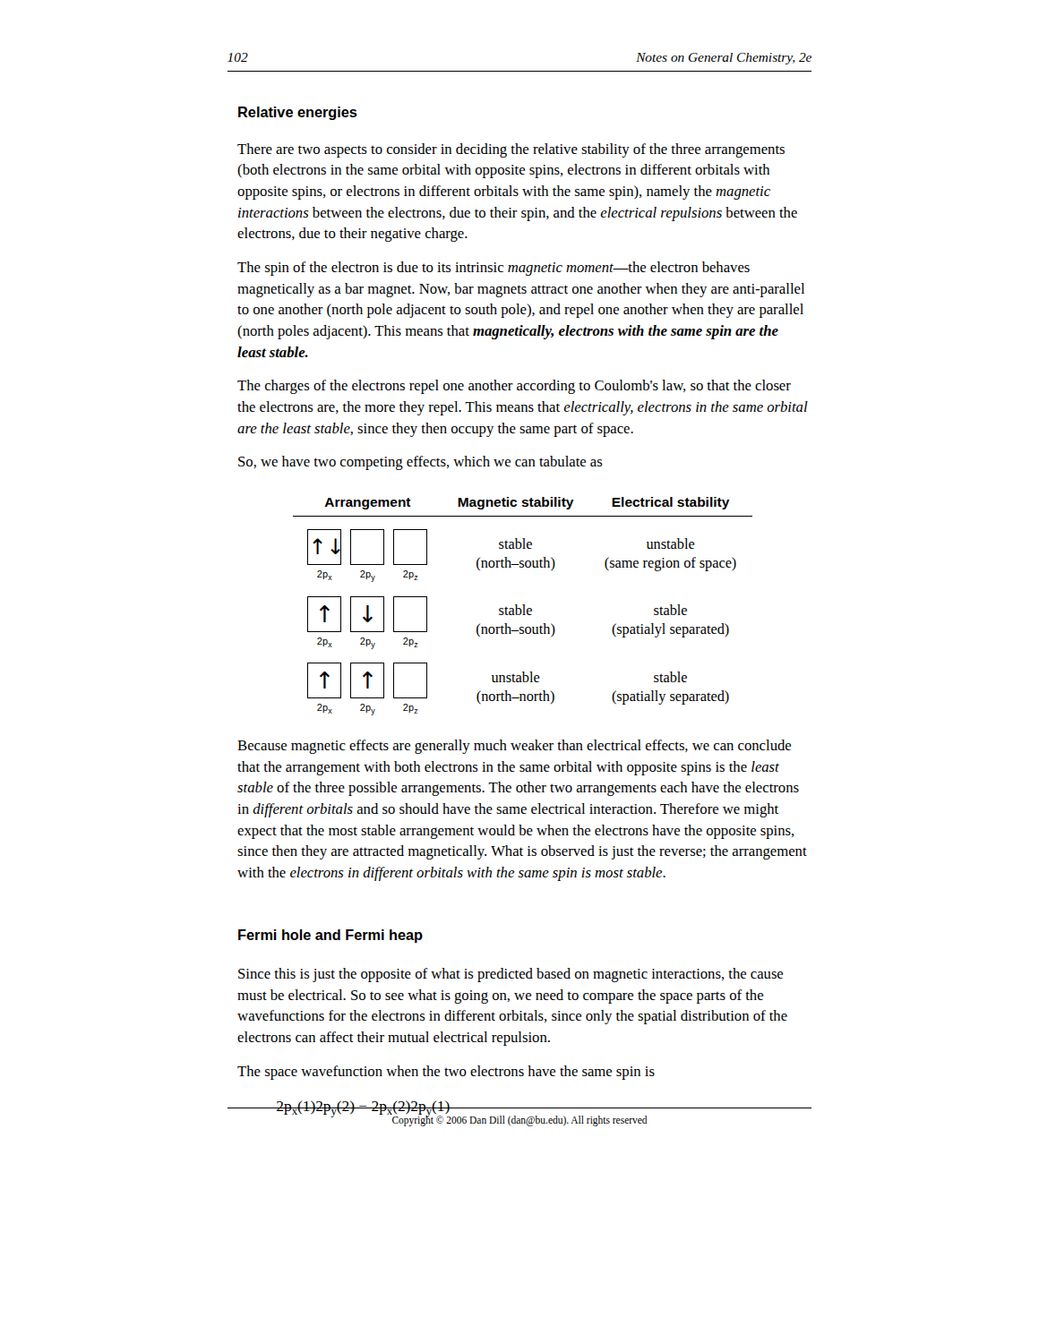102 Notes on General Chemistry, 2e
Relative energies
There are two aspects to consider in deciding the relative stability of the three arrangements (both electrons in the same orbital with opposite spins, electrons in different orbitals with opposite spins, or electrons in different orbitals with the same spin), namely the magnetic interactions between the electrons, due to their spin, and the electrical repulsions between the electrons, due to their negative charge.
The spin of the electron is due to its intrinsic magnetic moment—the electron behaves magnetically as a bar magnet. Now, bar magnets attract one another when they are anti-parallel to one another (north pole adjacent to south pole), and repel one another when they are parallel (north poles adjacent). This means that magnetically, electrons with the same spin are the least stable.
The charges of the electrons repel one another according to Coulomb's law, so that the closer the electrons are, the more they repel. This means that electrically, electrons in the same orbital are the least stable, since they then occupy the same part of space.
So, we have two competing effects, which we can tabulate as
| Arrangement | Magnetic stability | Electrical stability |
| --- | --- | --- |
| ↑↓ 2p x 2p y 2p z | stable (north–south) | unstable (same region of space) |
| ↑ 2p x ↓ 2p y 2p z | stable (north–south) | stable (spatialyl separated) |
| ↑ 2p x ↑ 2p y 2p z | unstable (north–north) | stable (spatially separated) |
Because magnetic effects are generally much weaker than electrical effects, we can conclude that the arrangement with both electrons in the same orbital with opposite spins is the least stable of the three possible arrangements. The other two arrangements each have the electrons in different orbitals and so should have the same electrical interaction. Therefore we might expect that the most stable arrangement would be when the electrons have the opposite spins, since then they are attracted magnetically. What is observed is just the reverse; the arrangement with the electrons in different orbitals with the same spin is most stable.
Fermi hole and Fermi heap
Since this is just the opposite of what is predicted based on magnetic interactions, the cause must be electrical. So to see what is going on, we need to compare the space parts of the wavefunctions for the electrons in different orbitals, since only the spatial distribution of the electrons can affect their mutual electrical repulsion.
The space wavefunction when the two electrons have the same spin is
2px(1)2py(2) − 2px(2)2py(1)
Copyright © 2006 Dan Dill (dan@bu.edu). All rights reserved